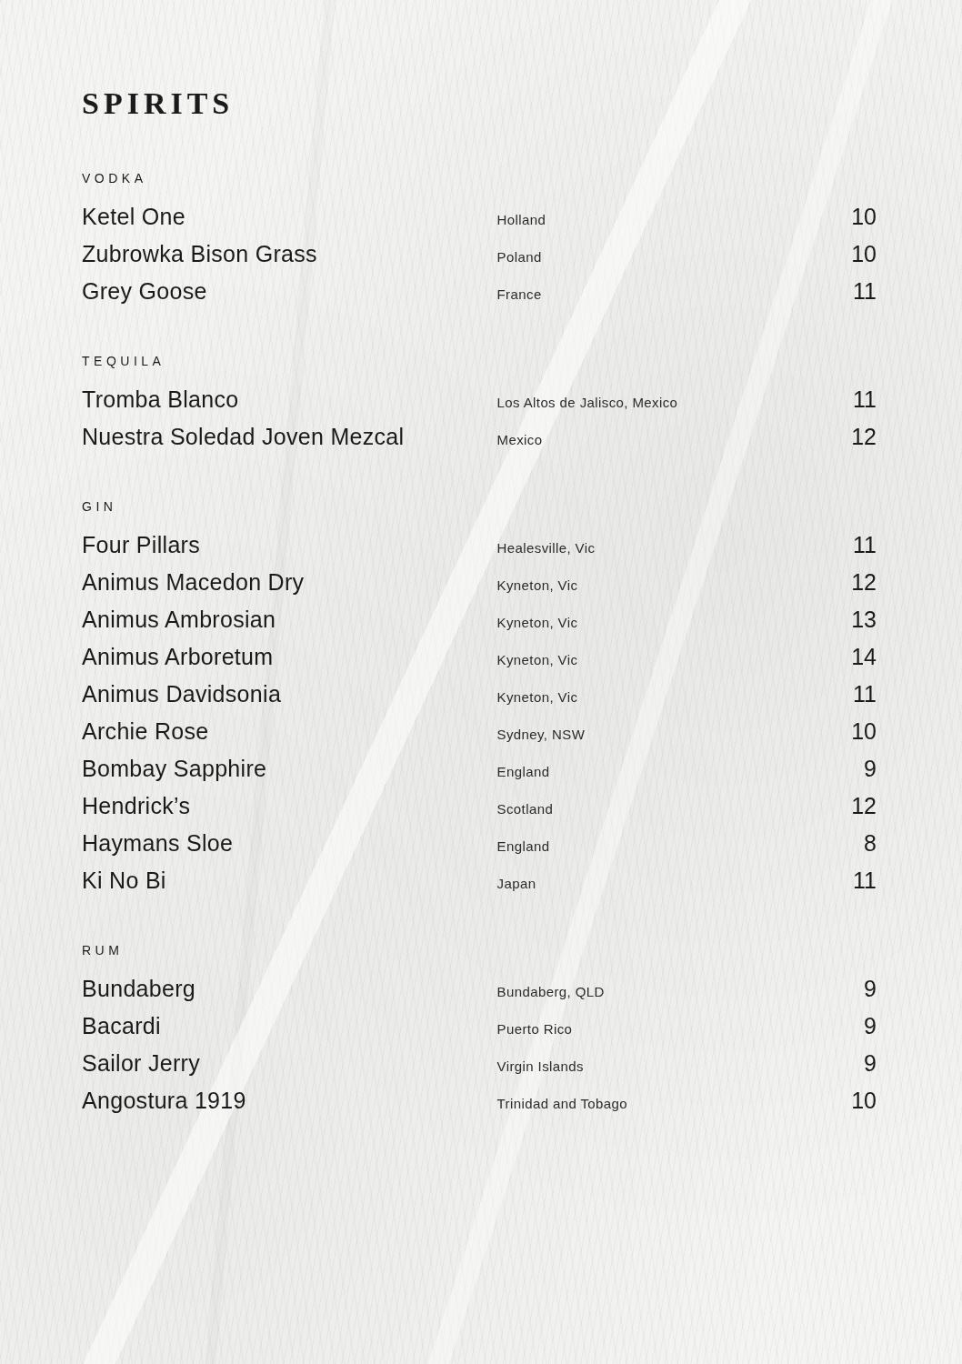SPIRITS
Vodka
| Ketel One | Holland | 10 |
| Zubrowka Bison Grass | Poland | 10 |
| Grey Goose | France | 11 |
Tequila
| Tromba Blanco | Los Altos de Jalisco, Mexico | 11 |
| Nuestra Soledad Joven Mezcal | Mexico | 12 |
Gin
| Four Pillars | Healesville, Vic | 11 |
| Animus Macedon Dry | Kyneton, Vic | 12 |
| Animus Ambrosian | Kyneton, Vic | 13 |
| Animus Arboretum | Kyneton, Vic | 14 |
| Animus Davidsonia | Kyneton, Vic | 11 |
| Archie Rose | Sydney, NSW | 10 |
| Bombay Sapphire | England | 9 |
| Hendrick’s | Scotland | 12 |
| Haymans Sloe | England | 8 |
| Ki No Bi | Japan | 11 |
Rum
| Bundaberg | Bundaberg, QLD | 9 |
| Bacardi | Puerto Rico | 9 |
| Sailor Jerry | Virgin Islands | 9 |
| Angostura 1919 | Trinidad and Tobago | 10 |